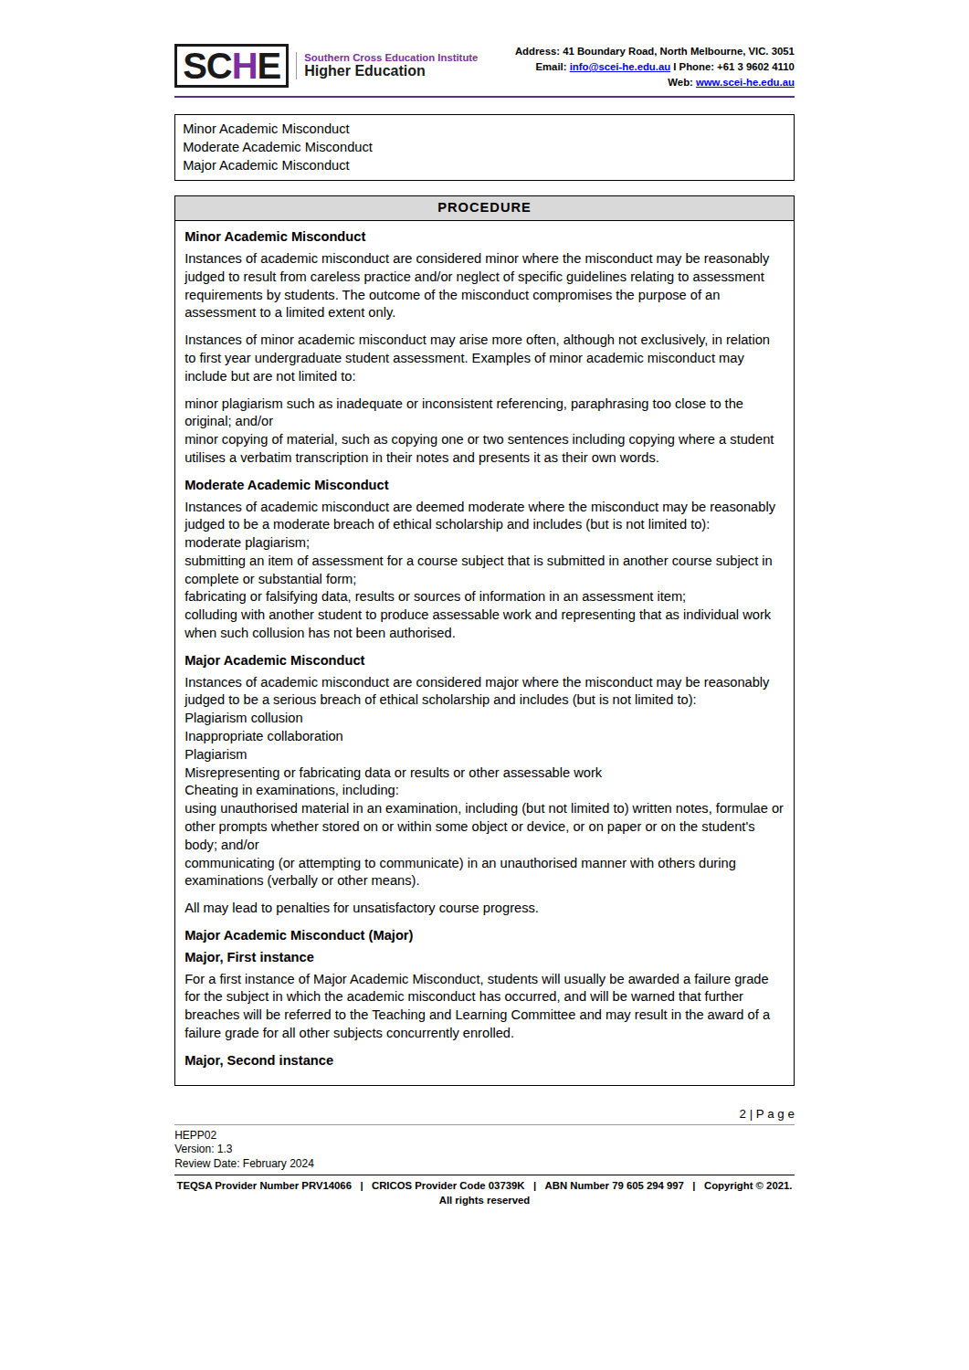SCHE
Southern Cross Education Institute
Higher Education
Address: 41 Boundary Road, North Melbourne, VIC. 3051
Email: info@scei-he.edu.au I Phone: +61 3 9602 4110
Web: www.scei-he.edu.au
Minor Academic Misconduct
Moderate Academic Misconduct
Major Academic Misconduct
PROCEDURE
Minor Academic Misconduct
Instances of academic misconduct are considered minor where the misconduct may be reasonably judged to result from careless practice and/or neglect of specific guidelines relating to assessment requirements by students. The outcome of the misconduct compromises the purpose of an assessment to a limited extent only.
Instances of minor academic misconduct may arise more often, although not exclusively, in relation to first year undergraduate student assessment. Examples of minor academic misconduct may include but are not limited to:
minor plagiarism such as inadequate or inconsistent referencing, paraphrasing too close to the original; and/or
minor copying of material, such as copying one or two sentences including copying where a student utilises a verbatim transcription in their notes and presents it as their own words.
Moderate Academic Misconduct
Instances of academic misconduct are deemed moderate where the misconduct may be reasonably judged to be a moderate breach of ethical scholarship and includes (but is not limited to):
moderate plagiarism;
submitting an item of assessment for a course subject that is submitted in another course subject in complete or substantial form;
fabricating or falsifying data, results or sources of information in an assessment item;
colluding with another student to produce assessable work and representing that as individual work when such collusion has not been authorised.
Major Academic Misconduct
Instances of academic misconduct are considered major where the misconduct may be reasonably judged to be a serious breach of ethical scholarship and includes (but is not limited to):
Plagiarism collusion
Inappropriate collaboration
Plagiarism
Misrepresenting or fabricating data or results or other assessable work
Cheating in examinations, including:
using unauthorised material in an examination, including (but not limited to) written notes, formulae or other prompts whether stored on or within some object or device, or on paper or on the student's body; and/or
communicating (or attempting to communicate) in an unauthorised manner with others during examinations (verbally or other means).
All may lead to penalties for unsatisfactory course progress.
Major Academic Misconduct (Major)
Major, First instance
For a first instance of Major Academic Misconduct, students will usually be awarded a failure grade for the subject in which the academic misconduct has occurred, and will be warned that further breaches will be referred to the Teaching and Learning Committee and may result in the award of a failure grade for all other subjects concurrently enrolled.
Major, Second instance
2 | P a g e
HEPP02
Version: 1.3
Review Date: February 2024
TEQSA Provider Number PRV14066 | CRICOS Provider Code 03739K | ABN Number 79 605 294 997 | Copyright © 2021. All rights reserved